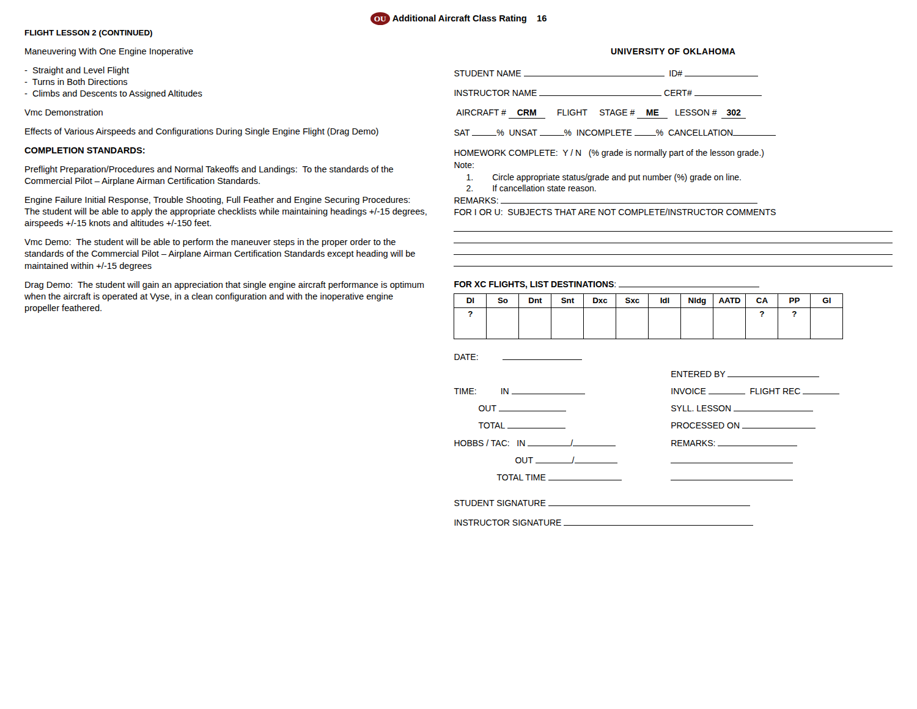OU Additional Aircraft Class Rating 16
FLIGHT LESSON 2 (CONTINUED)
Maneuvering With One Engine Inoperative
- Straight and Level Flight
- Turns in Both Directions
- Climbs and Descents to Assigned Altitudes
Vmc Demonstration
Effects of Various Airspeeds and Configurations During Single Engine Flight (Drag Demo)
COMPLETION STANDARDS:
Preflight Preparation/Procedures and Normal Takeoffs and Landings: To the standards of the Commercial Pilot – Airplane Airman Certification Standards.
Engine Failure Initial Response, Trouble Shooting, Full Feather and Engine Securing Procedures: The student will be able to apply the appropriate checklists while maintaining headings +/-15 degrees, airspeeds +/-15 knots and altitudes +/-150 feet.
Vmc Demo: The student will be able to perform the maneuver steps in the proper order to the standards of the Commercial Pilot – Airplane Airman Certification Standards except heading will be maintained within +/-15 degrees
Drag Demo: The student will gain an appreciation that single engine aircraft performance is optimum when the aircraft is operated at Vyse, in a clean configuration and with the inoperative engine propeller feathered.
UNIVERSITY OF OKLAHOMA
STUDENT NAME ID#
INSTRUCTOR NAME CERT#
AIRCRAFT # CRM FLIGHT STAGE # ME LESSON # 302
SAT % UNSAT % INCOMPLETE % CANCELLATION
HOMEWORK COMPLETE: Y / N (% grade is normally part of the lesson grade.)
Note:
1. Circle appropriate status/grade and put number (%) grade on line.
2. If cancellation state reason.
REMARKS:
FOR I OR U: SUBJECTS THAT ARE NOT COMPLETE/INSTRUCTOR COMMENTS
FOR XC FLIGHTS, LIST DESTINATIONS:
| Dl | So | Dnt | Snt | Dxc | Sxc | Idl | Nldg | AATD | CA | PP | Gl |
| --- | --- | --- | --- | --- | --- | --- | --- | --- | --- | --- | --- |
| ? | | | | | | | | | ? | ? | |
DATE:
TIME: IN
OUT
TOTAL
ENTERED BY
INVOICE FLIGHT REC
SYLL. LESSON
PROCESSED ON
HOBBS / TAC: IN /
OUT /
TOTAL TIME
REMARKS:
STUDENT SIGNATURE
INSTRUCTOR SIGNATURE